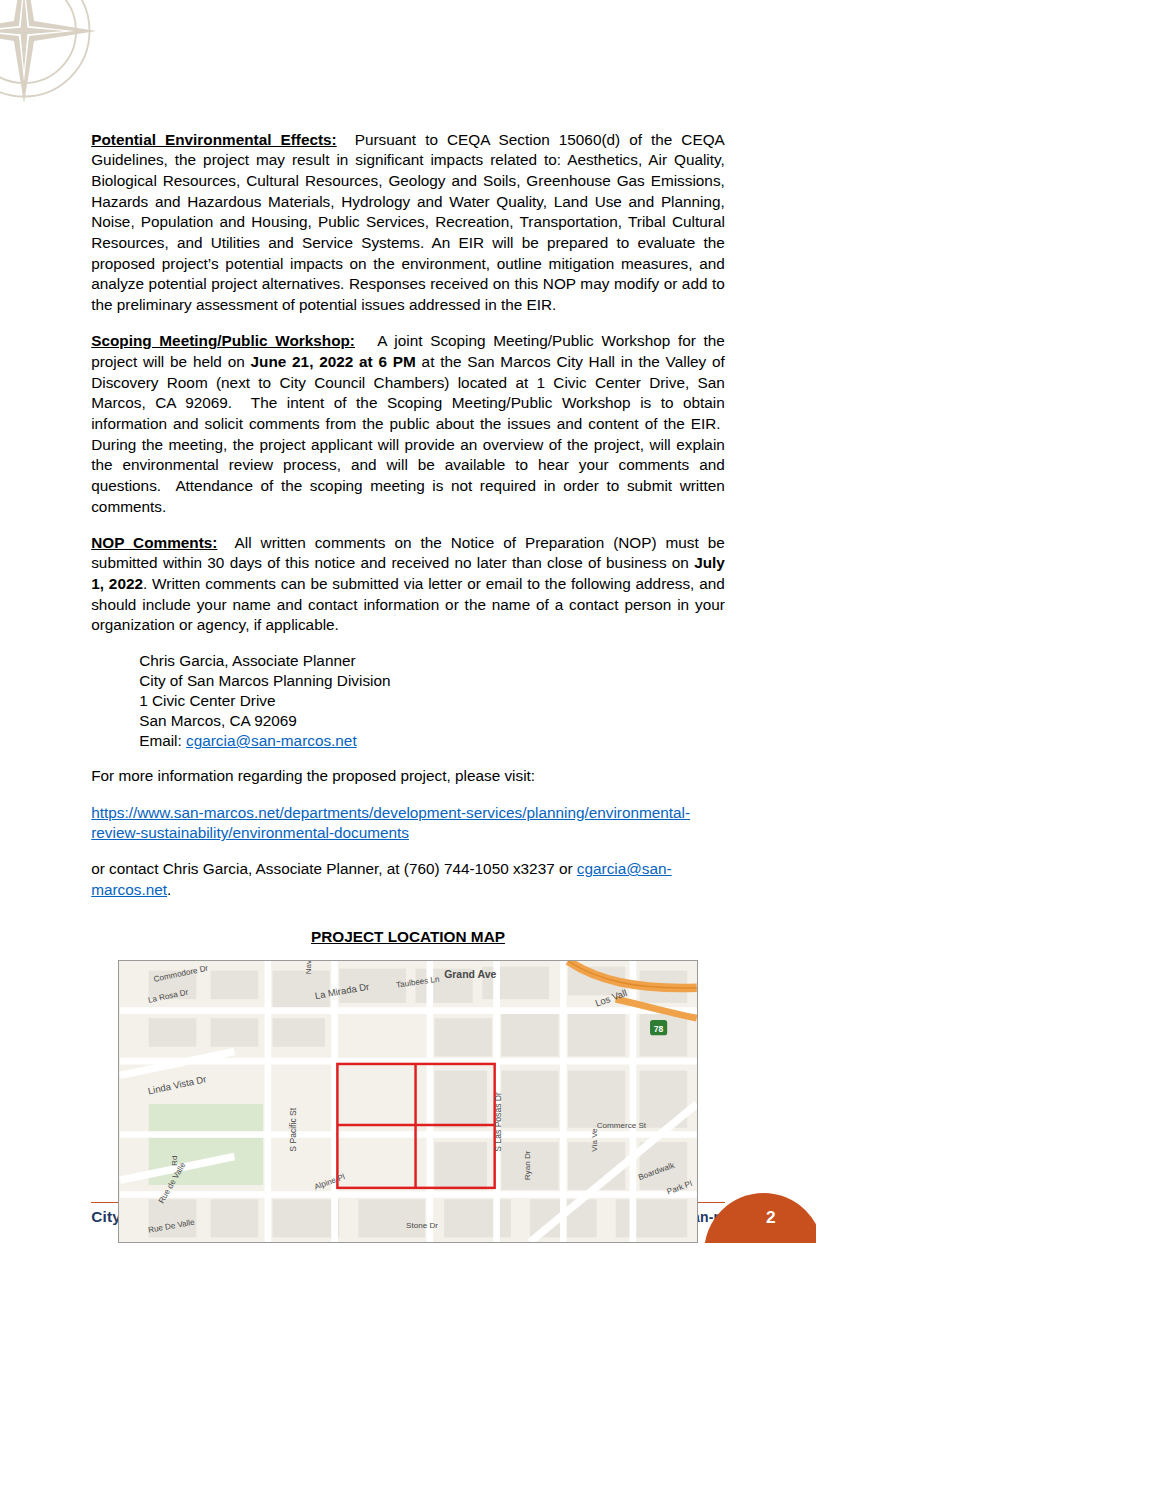Potential Environmental Effects: Pursuant to CEQA Section 15060(d) of the CEQA Guidelines, the project may result in significant impacts related to: Aesthetics, Air Quality, Biological Resources, Cultural Resources, Geology and Soils, Greenhouse Gas Emissions, Hazards and Hazardous Materials, Hydrology and Water Quality, Land Use and Planning, Noise, Population and Housing, Public Services, Recreation, Transportation, Tribal Cultural Resources, and Utilities and Service Systems. An EIR will be prepared to evaluate the proposed project’s potential impacts on the environment, outline mitigation measures, and analyze potential project alternatives. Responses received on this NOP may modify or add to the preliminary assessment of potential issues addressed in the EIR.
Scoping Meeting/Public Workshop: A joint Scoping Meeting/Public Workshop for the project will be held on June 21, 2022 at 6 PM at the San Marcos City Hall in the Valley of Discovery Room (next to City Council Chambers) located at 1 Civic Center Drive, San Marcos, CA 92069. The intent of the Scoping Meeting/Public Workshop is to obtain information and solicit comments from the public about the issues and content of the EIR. During the meeting, the project applicant will provide an overview of the project, will explain the environmental review process, and will be available to hear your comments and questions. Attendance of the scoping meeting is not required in order to submit written comments.
NOP Comments: All written comments on the Notice of Preparation (NOP) must be submitted within 30 days of this notice and received no later than close of business on July 1, 2022. Written comments can be submitted via letter or email to the following address, and should include your name and contact information or the name of a contact person in your organization or agency, if applicable.
Chris Garcia, Associate Planner
City of San Marcos Planning Division
1 Civic Center Drive
San Marcos, CA 92069
Email: cgarcia@san-marcos.net
For more information regarding the proposed project, please visit:
https://www.san-marcos.net/departments/development-services/planning/environmental-review-sustainability/environmental-documents
or contact Chris Garcia, Associate Planner, at (760) 744-1050 x3237 or cgarcia@san-marcos.net.
PROJECT LOCATION MAP
78 Commodore Dr La Rosa Dr La Mirada Dr Taulbees Ln Naval Grand Ave Los Vall Linda Vista Dr S Pacific St S Las Posas Dr Alpine Pl Rd Rue de Valle Rue De Valle Stone Dr Ryan Dr Via Ve Commerce St Boardwalk Park Pl
City of San Marcos|1 Civic Center Drive|San Marcos, CA 92069|(760) 744-1050|www.san-marcos.net
2